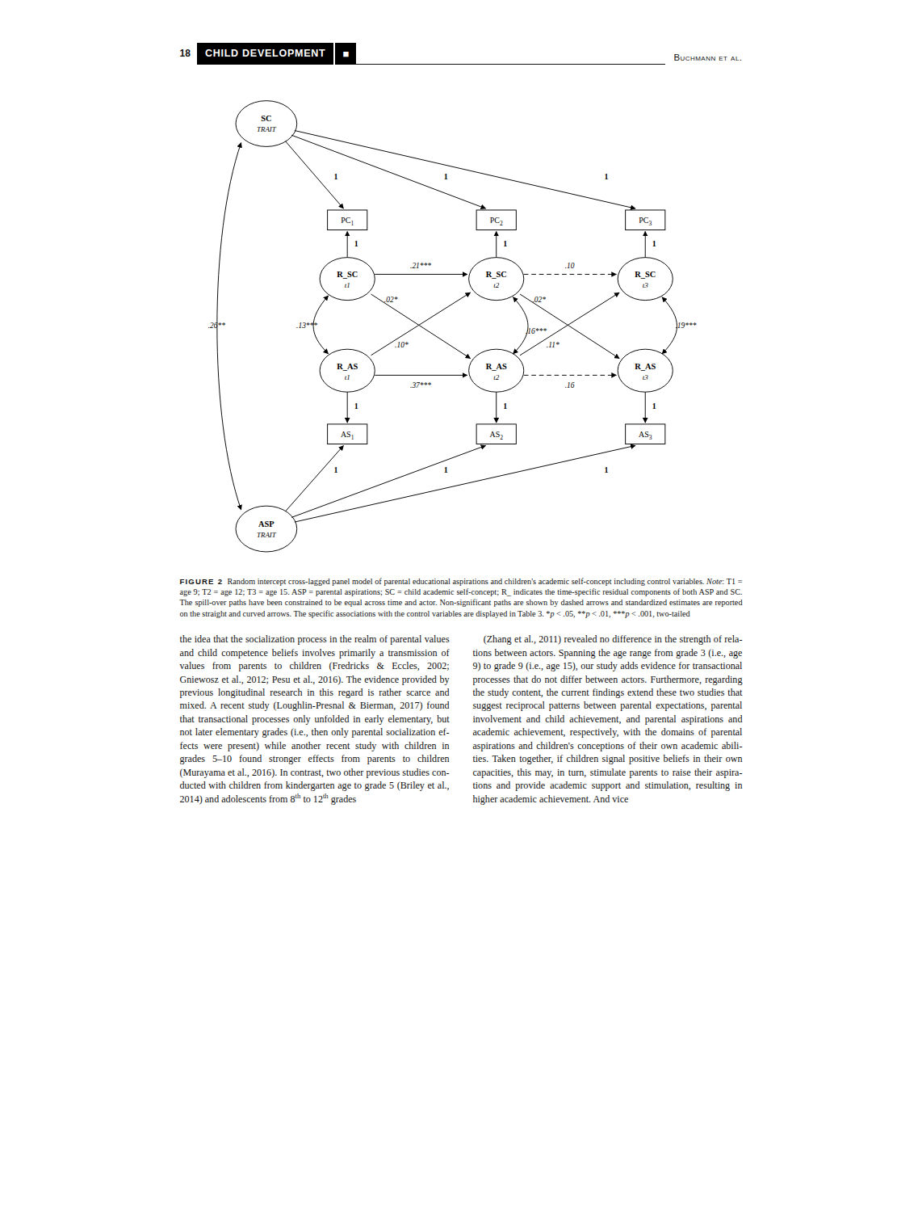18
Child Development
■
Buchmann et al.
Random intercept cross-lagged panel model of parental educational aspirations and children's academic self-concept Path diagram with latent trait factors SC TRAIT and ASP TRAIT, three measurement occasions of parental aspirations (AS1, AS2, AS3) and child academic self-concept (PC1, PC2, PC3), and time-specific residual components R_SC and R_AS at t1, t2, t3 with standardized path coefficients. SC TRAIT ASP TRAIT PC1 PC2 PC3 AS1 AS2 AS3 R_SC t1 R_SC t2 R_SC t3 R_AS t1 R_AS t2 R_AS t3 1 1 1 1 1 1 1 1 1 1 1 1 .26** .21*** .10 .37*** .16 .02* .10* .02* .11* .13*** .16*** .19***
FIGURE 2 Random intercept cross-lagged panel model of parental educational aspirations and children's academic self-concept including control variables. Note: T1 = age 9; T2 = age 12; T3 = age 15. ASP = parental aspirations; SC = child academic self-concept; R_ indicates the time-specific residual components of both ASP and SC. The spill-over paths have been constrained to be equal across time and actor. Non-significant paths are shown by dashed arrows and standardized estimates are reported on the straight and curved arrows. The specific associations with the control variables are displayed in Table 3. *p < .05, **p < .01, ***p < .001, two-tailed
the idea that the socialization process in the realm of parental values and child competence beliefs involves primarily a transmission of values from parents to children (Fredricks & Eccles, 2002; Gniewosz et al., 2012; Pesu et al., 2016). The evidence provided by previous longitudinal research in this regard is rather scarce and mixed. A recent study (Loughlin-Presnal & Bierman, 2017) found that transactional processes only unfolded in early elementary, but not later elementary grades (i.e., then only parental socialization effects were present) while another recent study with children in grades 5–10 found stronger effects from parents to children (Murayama et al., 2016). In contrast, two other previous studies conducted with children from kindergarten age to grade 5 (Briley et al., 2014) and adolescents from 8th to 12th grades
(Zhang et al., 2011) revealed no difference in the strength of relations between actors. Spanning the age range from grade 3 (i.e., age 9) to grade 9 (i.e., age 15), our study adds evidence for transactional processes that do not differ between actors. Furthermore, regarding the study content, the current findings extend these two studies that suggest reciprocal patterns between parental expectations, parental involvement and child achievement, and parental aspirations and academic achievement, respectively, with the domains of parental aspirations and children's conceptions of their own academic abilities. Taken together, if children signal positive beliefs in their own capacities, this may, in turn, stimulate parents to raise their aspirations and provide academic support and stimulation, resulting in higher academic achievement. And vice